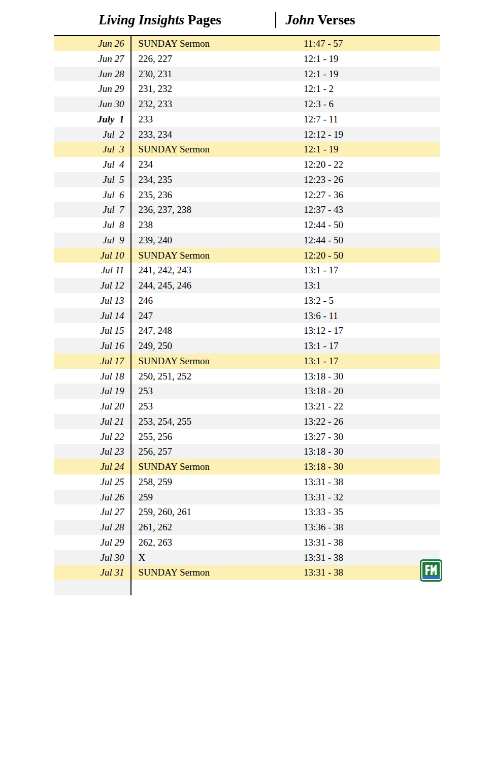Living Insights Pages John Verses
| Jun 26 | SUNDAY Sermon | 11:47 - 57 |
| Jun 27 | 226, 227 | 12:1 - 19 |
| Jun 28 | 230, 231 | 12:1 - 19 |
| Jun 29 | 231, 232 | 12:1 - 2 |
| Jun 30 | 232, 233 | 12:3 - 6 |
| July 1 | 233 | 12:7 - 11 |
| Jul 2 | 233, 234 | 12:12 - 19 |
| Jul 3 | SUNDAY Sermon | 12:1 - 19 |
| Jul 4 | 234 | 12:20 - 22 |
| Jul 5 | 234, 235 | 12:23 - 26 |
| Jul 6 | 235, 236 | 12:27 - 36 |
| Jul 7 | 236, 237, 238 | 12:37 - 43 |
| Jul 8 | 238 | 12:44 - 50 |
| Jul 9 | 239, 240 | 12:44 - 50 |
| Jul 10 | SUNDAY Sermon | 12:20 - 50 |
| Jul 11 | 241, 242, 243 | 13:1 - 17 |
| Jul 12 | 244, 245, 246 | 13:1 |
| Jul 13 | 246 | 13:2 - 5 |
| Jul 14 | 247 | 13:6 - 11 |
| Jul 15 | 247, 248 | 13:12 - 17 |
| Jul 16 | 249, 250 | 13:1 - 17 |
| Jul 17 | SUNDAY Sermon | 13:1 - 17 |
| Jul 18 | 250, 251, 252 | 13:18 - 30 |
| Jul 19 | 253 | 13:18 - 20 |
| Jul 20 | 253 | 13:21 - 22 |
| Jul 21 | 253, 254, 255 | 13:22 - 26 |
| Jul 22 | 255, 256 | 13:27 - 30 |
| Jul 23 | 256, 257 | 13:18 - 30 |
| Jul 24 | SUNDAY Sermon | 13:18 - 30 |
| Jul 25 | 258, 259 | 13:31 - 38 |
| Jul 26 | 259 | 13:31 - 32 |
| Jul 27 | 259, 260, 261 | 13:33 - 35 |
| Jul 28 | 261, 262 | 13:36 - 38 |
| Jul 29 | 262, 263 | 13:31 - 38 |
| Jul 30 | X | 13:31 - 38 |
| Jul 31 | SUNDAY Sermon | 13:31 - 38 |